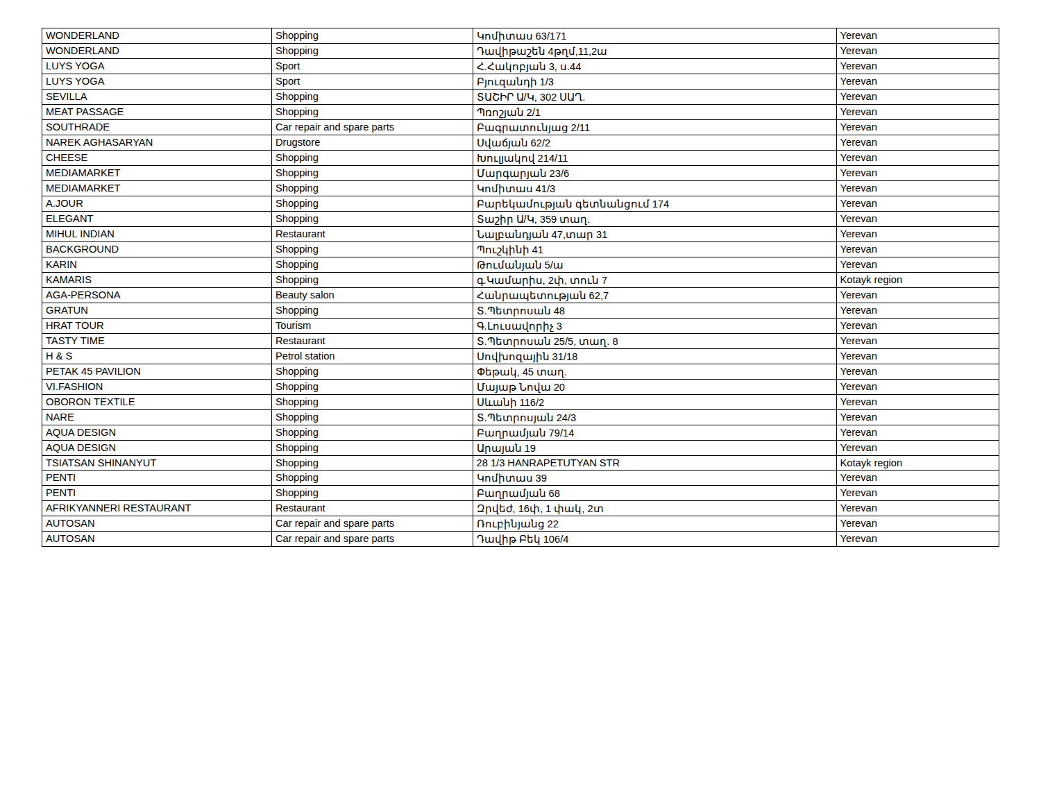| WONDERLAND | Shopping | Կոմիտաս 63/171 | Yerevan |
| WONDERLAND | Shopping | Դավիթաշեն 4թղմ,11,2ա | Yerevan |
| LUYS YOGA | Sport | Հ.Հակոբյան 3, ս.44 | Yerevan |
| LUYS YOGA | Sport | Բյուզանդի 1/3 | Yerevan |
| SEVILLA | Shopping | ՏԱՇԻՐ Ա/Կ, 302 ՍԱՂ. | Yerevan |
| MEAT PASSAGE | Shopping | Պռոշյան 2/1 | Yerevan |
| SOUTHRADE | Car repair and spare parts | Բագրատունյաց 2/11 | Yerevan |
| NAREK AGHASARYAN | Drugstore | Սվաճյան 62/2 | Yerevan |
| CHEESE | Shopping | Խուլյակով 214/11 | Yerevan |
| MEDIAMARKET | Shopping | Մարգարյան 23/6 | Yerevan |
| MEDIAMARKET | Shopping | Կոմիտաս 41/3 | Yerevan |
| A.JOUR | Shopping | Բարեկամության գետնանցում 174 | Yerevan |
| ELEGANT | Shopping | Տաշիր Ա/Կ, 359 տաղ. | Yerevan |
| MIHUL INDIAN | Restaurant | Նալբանդյան 47,տար 31 | Yerevan |
| BACKGROUND | Shopping | Պուշկինի 41 | Yerevan |
| KARIN | Shopping | Թումանյան 5/ա | Yerevan |
| KAMARIS | Shopping | գ.Կամարիս, 2փ, տուն 7 | Kotayk region |
| AGA-PERSONA | Beauty salon | Հանրապետության 62,7 | Yerevan |
| GRATUN | Shopping | Տ.Պետրոսան 48 | Yerevan |
| HRAT TOUR | Tourism | Գ.Լուսավորիչ 3 | Yerevan |
| TASTY TIME | Restaurant | Տ.Պետրոսան 25/5, տաղ. 8 | Yerevan |
| H & S | Petrol station | Սովխոզային 31/18 | Yerevan |
| PETAK 45 PAVILION | Shopping | Փեթակ, 45 տաղ. | Yerevan |
| VI.FASHION | Shopping | Մայաթ Նովա 20 | Yerevan |
| OBORON TEXTILE | Shopping | Սևանի 116/2 | Yerevan |
| NARE | Shopping | Տ.Պետրոսյան 24/3 | Yerevan |
| AQUA DESIGN | Shopping | Բաղրամյան 79/14 | Yerevan |
| AQUA DESIGN | Shopping | Արայան 19 | Yerevan |
| TSIATSAN SHINANYUT | Shopping | 28 1/3 HANRAPETUTYAN STR | Kotayk region |
| PENTI | Shopping | Կոմիտաս 39 | Yerevan |
| PENTI | Shopping | Բաղրամյան 68 | Yerevan |
| AFRIKYANNERI RESTAURANT | Restaurant | Զրվեժ, 16փ, 1 փակ, 2տ | Yerevan |
| AUTOSAN | Car repair and spare parts | Ռուբինյանց 22 | Yerevan |
| AUTOSAN | Car repair and spare parts | Դավիթ Բեկ 106/4 | Yerevan |